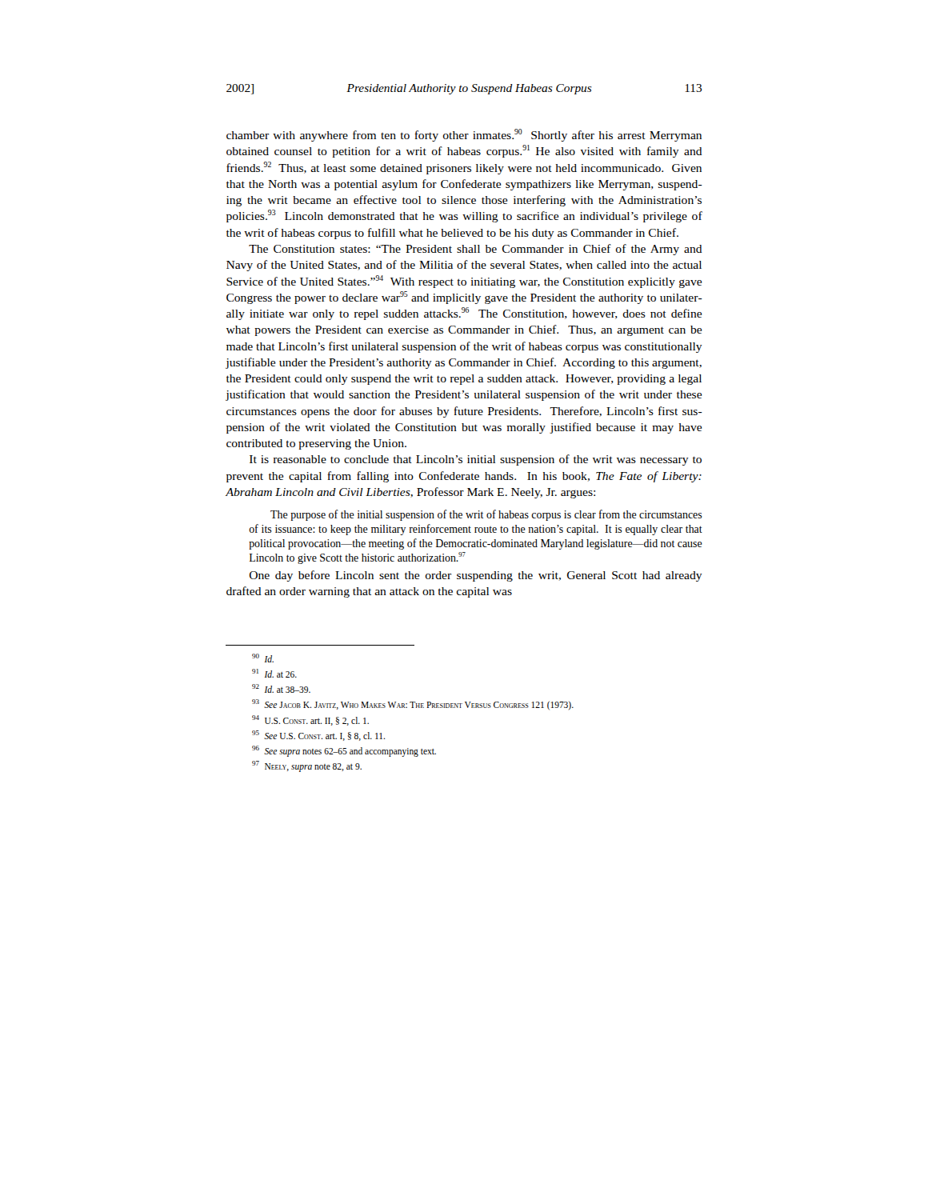2002] Presidential Authority to Suspend Habeas Corpus 113
chamber with anywhere from ten to forty other inmates.90 Shortly after his arrest Merryman obtained counsel to petition for a writ of habeas corpus.91 He also visited with family and friends.92 Thus, at least some detained prisoners likely were not held incommunicado. Given that the North was a potential asylum for Confederate sympathizers like Merryman, suspending the writ became an effective tool to silence those interfering with the Administration’s policies.93 Lincoln demonstrated that he was willing to sacrifice an individual’s privilege of the writ of habeas corpus to fulfill what he believed to be his duty as Commander in Chief.
The Constitution states: “The President shall be Commander in Chief of the Army and Navy of the United States, and of the Militia of the several States, when called into the actual Service of the United States.”94 With respect to initiating war, the Constitution explicitly gave Congress the power to declare war95 and implicitly gave the President the authority to unilaterally initiate war only to repel sudden attacks.96 The Constitution, however, does not define what powers the President can exercise as Commander in Chief. Thus, an argument can be made that Lincoln’s first unilateral suspension of the writ of habeas corpus was constitutionally justifiable under the President’s authority as Commander in Chief. According to this argument, the President could only suspend the writ to repel a sudden attack. However, providing a legal justification that would sanction the President’s unilateral suspension of the writ under these circumstances opens the door for abuses by future Presidents. Therefore, Lincoln’s first suspension of the writ violated the Constitution but was morally justified because it may have contributed to preserving the Union.
It is reasonable to conclude that Lincoln’s initial suspension of the writ was necessary to prevent the capital from falling into Confederate hands. In his book, The Fate of Liberty: Abraham Lincoln and Civil Liberties, Professor Mark E. Neely, Jr. argues:
The purpose of the initial suspension of the writ of habeas corpus is clear from the circumstances of its issuance: to keep the military reinforcement route to the nation’s capital. It is equally clear that political provocation—the meeting of the Democratic-dominated Maryland legislature—did not cause Lincoln to give Scott the historic authorization.97
One day before Lincoln sent the order suspending the writ, General Scott had already drafted an order warning that an attack on the capital was
90 Id.
91 Id. at 26.
92 Id. at 38–39.
93 See Jacob K. Javitz, Who Makes War: The President Versus Congress 121 (1973).
94 U.S. Const. art. II, § 2, cl. 1.
95 See U.S. Const. art. I, § 8, cl. 11.
96 See supra notes 62–65 and accompanying text.
97 Neely, supra note 82, at 9.